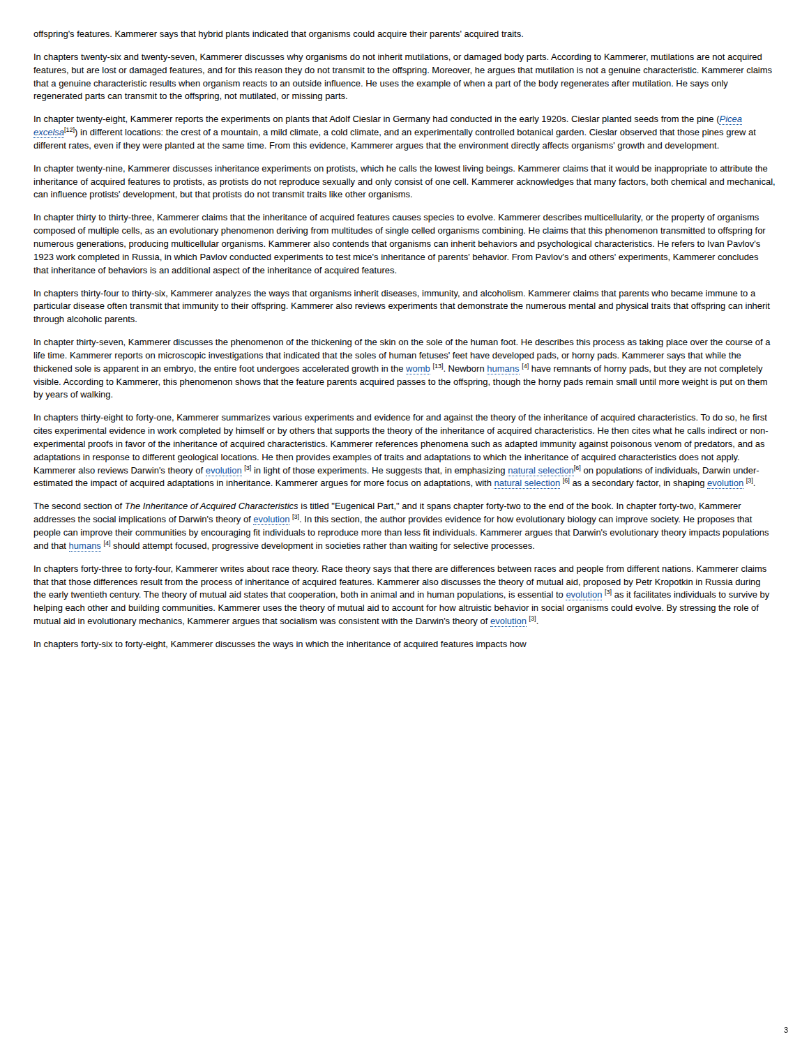offspring's features. Kammerer says that hybrid plants indicated that organisms could acquire their parents' acquired traits.
In chapters twenty-six and twenty-seven, Kammerer discusses why organisms do not inherit mutilations, or damaged body parts. According to Kammerer, mutilations are not acquired features, but are lost or damaged features, and for this reason they do not transmit to the offspring. Moreover, he argues that mutilation is not a genuine characteristic. Kammerer claims that a genuine characteristic results when organism reacts to an outside influence. He uses the example of when a part of the body regenerates after mutilation. He says only regenerated parts can transmit to the offspring, not mutilated, or missing parts.
In chapter twenty-eight, Kammerer reports the experiments on plants that Adolf Cieslar in Germany had conducted in the early 1920s. Cieslar planted seeds from the pine (Picea excelsa[12]) in different locations: the crest of a mountain, a mild climate, a cold climate, and an experimentally controlled botanical garden. Cieslar observed that those pines grew at different rates, even if they were planted at the same time. From this evidence, Kammerer argues that the environment directly affects organisms' growth and development.
In chapter twenty-nine, Kammerer discusses inheritance experiments on protists, which he calls the lowest living beings. Kammerer claims that it would be inappropriate to attribute the inheritance of acquired features to protists, as protists do not reproduce sexually and only consist of one cell. Kammerer acknowledges that many factors, both chemical and mechanical, can influence protists' development, but that protists do not transmit traits like other organisms.
In chapter thirty to thirty-three, Kammerer claims that the inheritance of acquired features causes species to evolve. Kammerer describes multicellularity, or the property of organisms composed of multiple cells, as an evolutionary phenomenon deriving from multitudes of single celled organisms combining. He claims that this phenomenon transmitted to offspring for numerous generations, producing multicellular organisms. Kammerer also contends that organisms can inherit behaviors and psychological characteristics. He refers to Ivan Pavlov's 1923 work completed in Russia, in which Pavlov conducted experiments to test mice's inheritance of parents' behavior. From Pavlov's and others' experiments, Kammerer concludes that inheritance of behaviors is an additional aspect of the inheritance of acquired features.
In chapters thirty-four to thirty-six, Kammerer analyzes the ways that organisms inherit diseases, immunity, and alcoholism. Kammerer claims that parents who became immune to a particular disease often transmit that immunity to their offspring. Kammerer also reviews experiments that demonstrate the numerous mental and physical traits that offspring can inherit through alcoholic parents.
In chapter thirty-seven, Kammerer discusses the phenomenon of the thickening of the skin on the sole of the human foot. He describes this process as taking place over the course of a life time. Kammerer reports on microscopic investigations that indicated that the soles of human fetuses' feet have developed pads, or horny pads. Kammerer says that while the thickened sole is apparent in an embryo, the entire foot undergoes accelerated growth in the womb [13]. Newborn humans [4] have remnants of horny pads, but they are not completely visible. According to Kammerer, this phenomenon shows that the feature parents acquired passes to the offspring, though the horny pads remain small until more weight is put on them by years of walking.
In chapters thirty-eight to forty-one, Kammerer summarizes various experiments and evidence for and against the theory of the inheritance of acquired characteristics. To do so, he first cites experimental evidence in work completed by himself or by others that supports the theory of the inheritance of acquired characteristics. He then cites what he calls indirect or non-experimental proofs in favor of the inheritance of acquired characteristics. Kammerer references phenomena such as adapted immunity against poisonous venom of predators, and as adaptations in response to different geological locations. He then provides examples of traits and adaptations to which the inheritance of acquired characteristics does not apply. Kammerer also reviews Darwin's theory of evolution [3] in light of those experiments. He suggests that, in emphasizing natural selection[6] on populations of individuals, Darwin under-estimated the impact of acquired adaptations in inheritance. Kammerer argues for more focus on adaptations, with natural selection [6] as a secondary factor, in shaping evolution [3].
The second section of The Inheritance of Acquired Characteristics is titled "Eugenical Part," and it spans chapter forty-two to the end of the book. In chapter forty-two, Kammerer addresses the social implications of Darwin's theory of evolution [3]. In this section, the author provides evidence for how evolutionary biology can improve society. He proposes that people can improve their communities by encouraging fit individuals to reproduce more than less fit individuals. Kammerer argues that Darwin's evolutionary theory impacts populations and that humans [4] should attempt focused, progressive development in societies rather than waiting for selective processes.
In chapters forty-three to forty-four, Kammerer writes about race theory. Race theory says that there are differences between races and people from different nations. Kammerer claims that that those differences result from the process of inheritance of acquired features. Kammerer also discusses the theory of mutual aid, proposed by Petr Kropotkin in Russia during the early twentieth century. The theory of mutual aid states that cooperation, both in animal and in human populations, is essential to evolution [3] as it facilitates individuals to survive by helping each other and building communities. Kammerer uses the theory of mutual aid to account for how altruistic behavior in social organisms could evolve. By stressing the role of mutual aid in evolutionary mechanics, Kammerer argues that socialism was consistent with the Darwin's theory of evolution [3].
In chapters forty-six to forty-eight, Kammerer discusses the ways in which the inheritance of acquired features impacts how
3